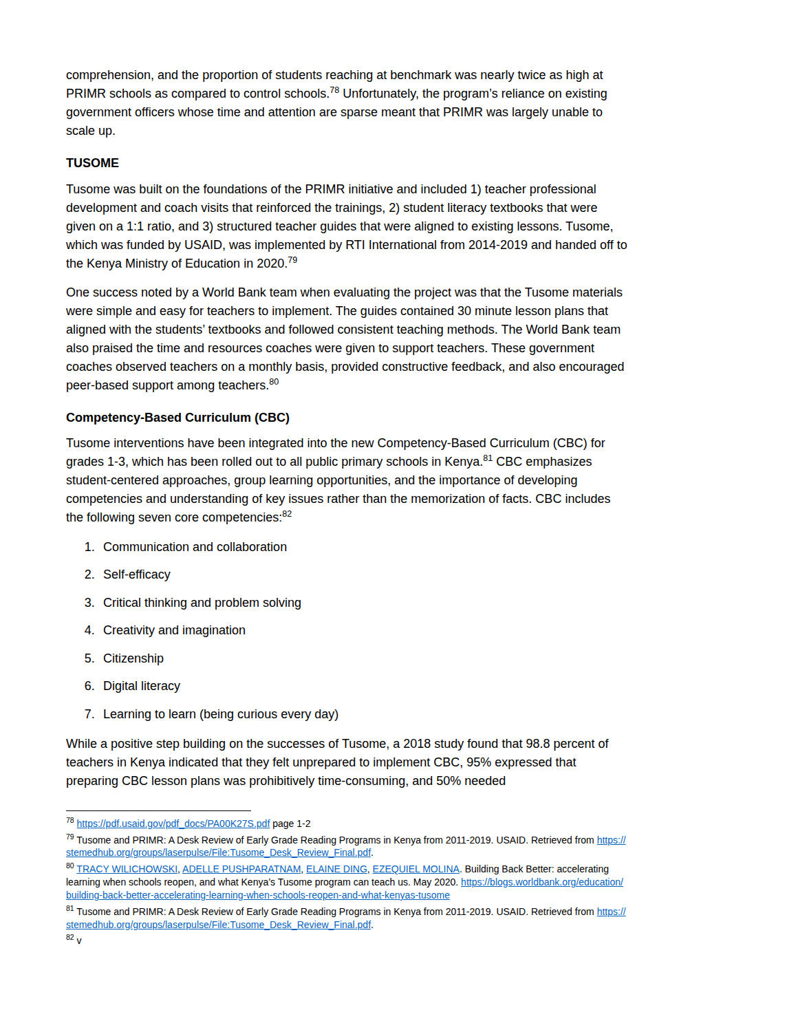comprehension, and the proportion of students reaching at benchmark was nearly twice as high at PRIMR schools as compared to control schools.78 Unfortunately, the program’s reliance on existing government officers whose time and attention are sparse meant that PRIMR was largely unable to scale up.
TUSOME
Tusome was built on the foundations of the PRIMR initiative and included 1) teacher professional development and coach visits that reinforced the trainings, 2) student literacy textbooks that were given on a 1:1 ratio, and 3) structured teacher guides that were aligned to existing lessons. Tusome, which was funded by USAID, was implemented by RTI International from 2014-2019 and handed off to the Kenya Ministry of Education in 2020.79
One success noted by a World Bank team when evaluating the project was that the Tusome materials were simple and easy for teachers to implement. The guides contained 30 minute lesson plans that aligned with the students’ textbooks and followed consistent teaching methods. The World Bank team also praised the time and resources coaches were given to support teachers. These government coaches observed teachers on a monthly basis, provided constructive feedback, and also encouraged peer-based support among teachers.80
Competency-Based Curriculum (CBC)
Tusome interventions have been integrated into the new Competency-Based Curriculum (CBC) for grades 1-3, which has been rolled out to all public primary schools in Kenya.81 CBC emphasizes student-centered approaches, group learning opportunities, and the importance of developing competencies and understanding of key issues rather than the memorization of facts. CBC includes the following seven core competencies:82
Communication and collaboration
Self-efficacy
Critical thinking and problem solving
Creativity and imagination
Citizenship
Digital literacy
Learning to learn (being curious every day)
While a positive step building on the successes of Tusome, a 2018 study found that 98.8 percent of teachers in Kenya indicated that they felt unprepared to implement CBC, 95% expressed that preparing CBC lesson plans was prohibitively time-consuming, and 50% needed
78 https://pdf.usaid.gov/pdf_docs/PA00K27S.pdf page 1-2
79 Tusome and PRIMR: A Desk Review of Early Grade Reading Programs in Kenya from 2011-2019. USAID. Retrieved from https://stemedhub.org/groups/laserpulse/File:Tusome_Desk_Review_Final.pdf.
80 TRACY WILICHOWSKI, ADELLE PUSHPARATNAM, ELAINE DING, EZEQUIEL MOLINA. Building Back Better: accelerating learning when schools reopen, and what Kenya’s Tusome program can teach us. May 2020. https://blogs.worldbank.org/education/building-back-better-accelerating-learning-when-schools-reopen-and-what-kenyas-tusome
81 Tusome and PRIMR: A Desk Review of Early Grade Reading Programs in Kenya from 2011-2019. USAID. Retrieved from https://stemedhub.org/groups/laserpulse/File:Tusome_Desk_Review_Final.pdf.
82 v